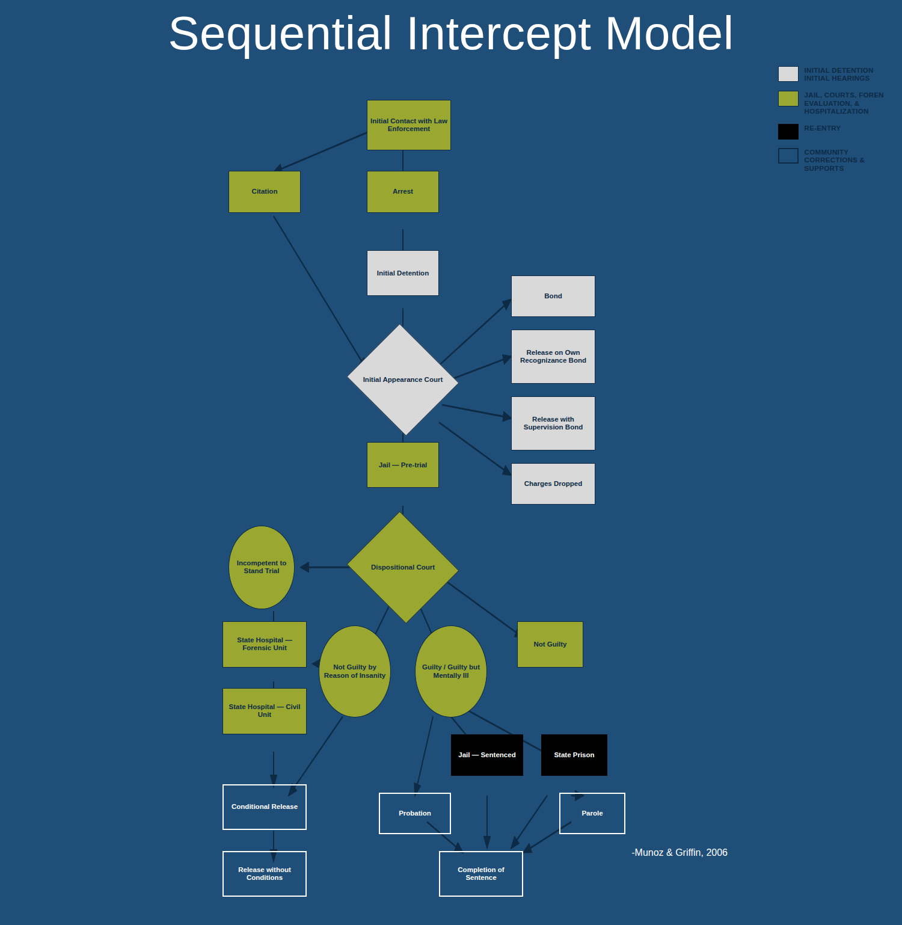Sequential Intercept Model
INITIAL DETENTION
INITIAL HEARINGS
JAIL, COURTS, FOREN
EVALUATION, &
HOSPITALIZATION
RE-ENTRY
COMMUNITY
CORRECTIONS &
SUPPORTS
Initial Contact with Law Enforcement
Citation
Arrest
Initial Detention
Initial Appearance Court
Bond
Release on Own Recognizance Bond
Release with Supervision Bond
Charges Dropped
Jail — Pre-trial
Dispositional Court
Incompetent to Stand Trial
State Hospital — Forensic Unit
State Hospital — Civil Unit
Not Guilty by Reason of Insanity
Guilty / Guilty but Mentally Ill
Not Guilty
Jail — Sentenced
State Prison
Probation
Parole
Conditional Release
Release without Conditions
Completion of Sentence
-Munoz & Griffin, 2006